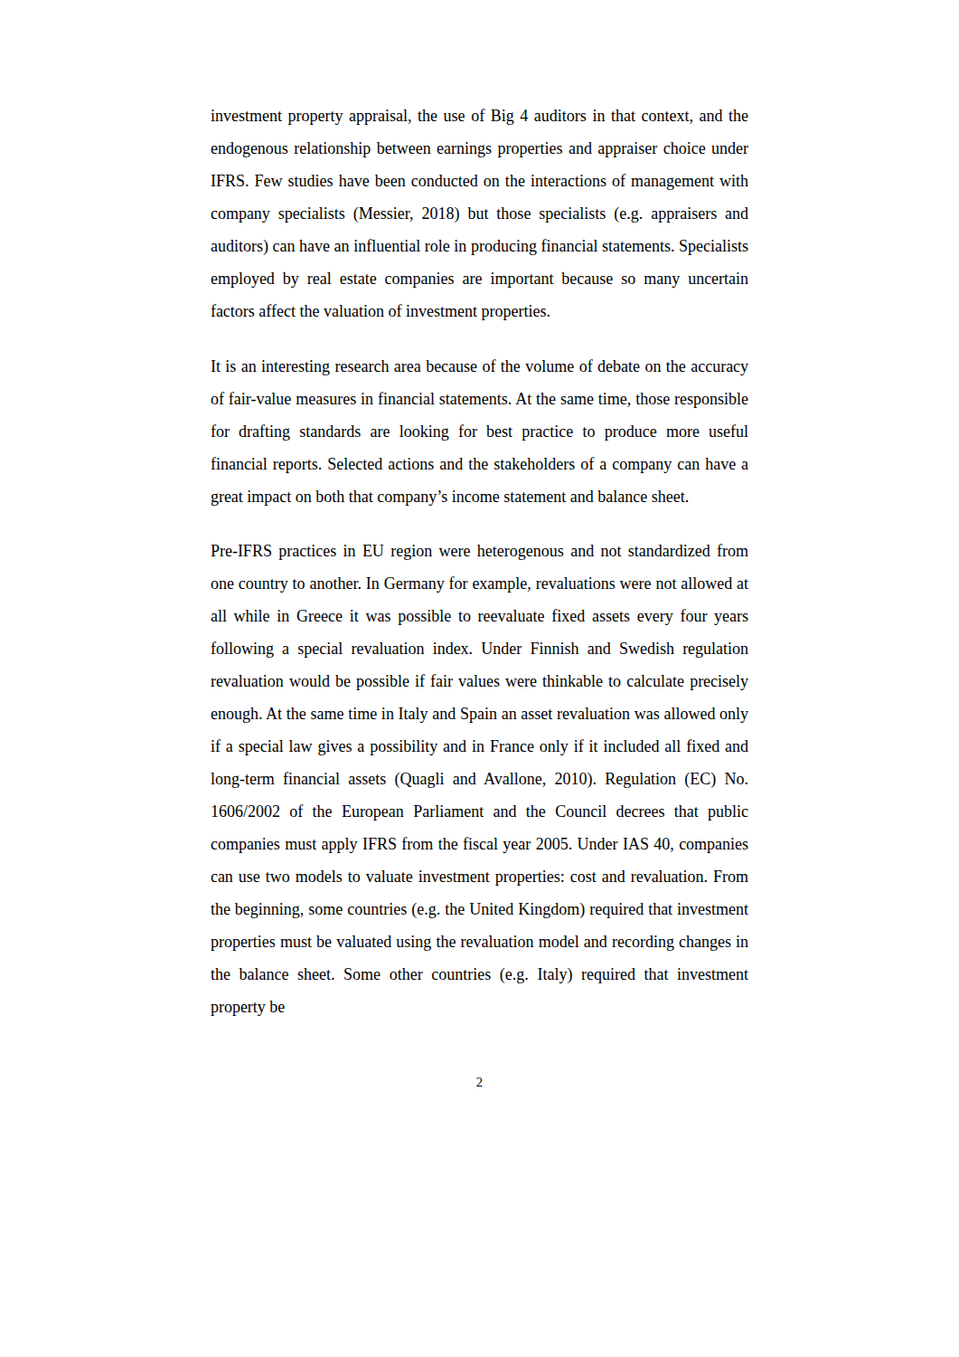investment property appraisal, the use of Big 4 auditors in that context, and the endogenous relationship between earnings properties and appraiser choice under IFRS. Few studies have been conducted on the interactions of management with company specialists (Messier, 2018) but those specialists (e.g. appraisers and auditors) can have an influential role in producing financial statements. Specialists employed by real estate companies are important because so many uncertain factors affect the valuation of investment properties.
It is an interesting research area because of the volume of debate on the accuracy of fair-value measures in financial statements. At the same time, those responsible for drafting standards are looking for best practice to produce more useful financial reports. Selected actions and the stakeholders of a company can have a great impact on both that company’s income statement and balance sheet.
Pre-IFRS practices in EU region were heterogenous and not standardized from one country to another. In Germany for example, revaluations were not allowed at all while in Greece it was possible to reevaluate fixed assets every four years following a special revaluation index. Under Finnish and Swedish regulation revaluation would be possible if fair values were thinkable to calculate precisely enough. At the same time in Italy and Spain an asset revaluation was allowed only if a special law gives a possibility and in France only if it included all fixed and long-term financial assets (Quagli and Avallone, 2010). Regulation (EC) No. 1606/2002 of the European Parliament and the Council decrees that public companies must apply IFRS from the fiscal year 2005. Under IAS 40, companies can use two models to valuate investment properties: cost and revaluation. From the beginning, some countries (e.g. the United Kingdom) required that investment properties must be valuated using the revaluation model and recording changes in the balance sheet. Some other countries (e.g. Italy) required that investment property be
2